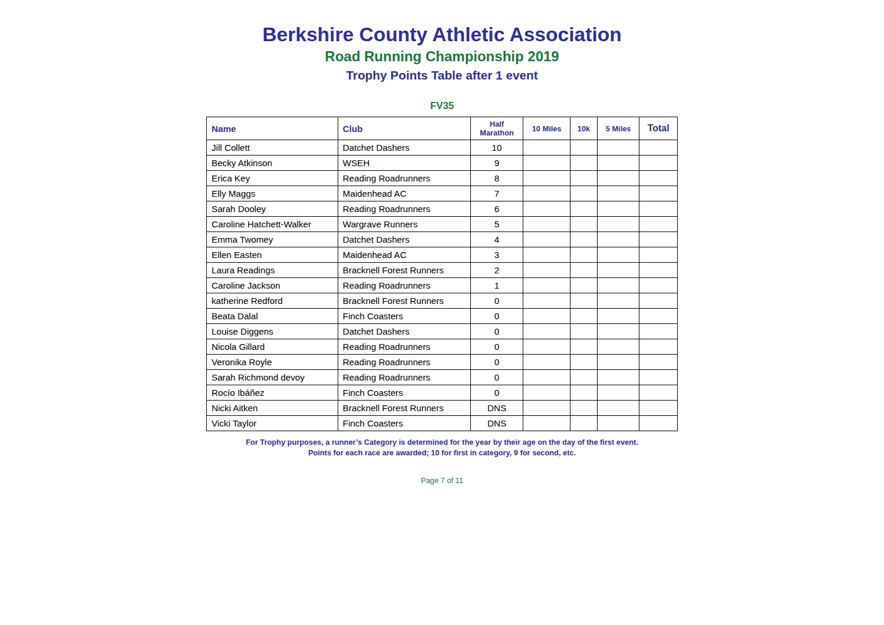Berkshire County Athletic Association
Road Running Championship 2019
Trophy Points Table after 1 event
FV35
| Name | Club | Half Marathon | 10 Miles | 10k | 5 Miles | Total |
| --- | --- | --- | --- | --- | --- | --- |
| Jill Collett | Datchet Dashers | 10 | | | | |
| Becky Atkinson | WSEH | 9 | | | | |
| Erica Key | Reading Roadrunners | 8 | | | | |
| Elly Maggs | Maidenhead AC | 7 | | | | |
| Sarah Dooley | Reading Roadrunners | 6 | | | | |
| Caroline Hatchett-Walker | Wargrave Runners | 5 | | | | |
| Emma Twomey | Datchet Dashers | 4 | | | | |
| Ellen Easten | Maidenhead AC | 3 | | | | |
| Laura Readings | Bracknell Forest Runners | 2 | | | | |
| Caroline Jackson | Reading Roadrunners | 1 | | | | |
| katherine Redford | Bracknell Forest Runners | 0 | | | | |
| Beata Dalal | Finch Coasters | 0 | | | | |
| Louise Diggens | Datchet Dashers | 0 | | | | |
| Nicola Gillard | Reading Roadrunners | 0 | | | | |
| Veronika Royle | Reading Roadrunners | 0 | | | | |
| Sarah Richmond devoy | Reading Roadrunners | 0 | | | | |
| Rocío Ibáñez | Finch Coasters | 0 | | | | |
| Nicki Aitken | Bracknell Forest Runners | DNS | | | | |
| Vicki Taylor | Finch Coasters | DNS | | | | |
For Trophy purposes, a runner’s Category is determined for the year by their age on the day of the first event.
Points for each race are awarded; 10 for first in category, 9 for second, etc.
Page 7 of 11